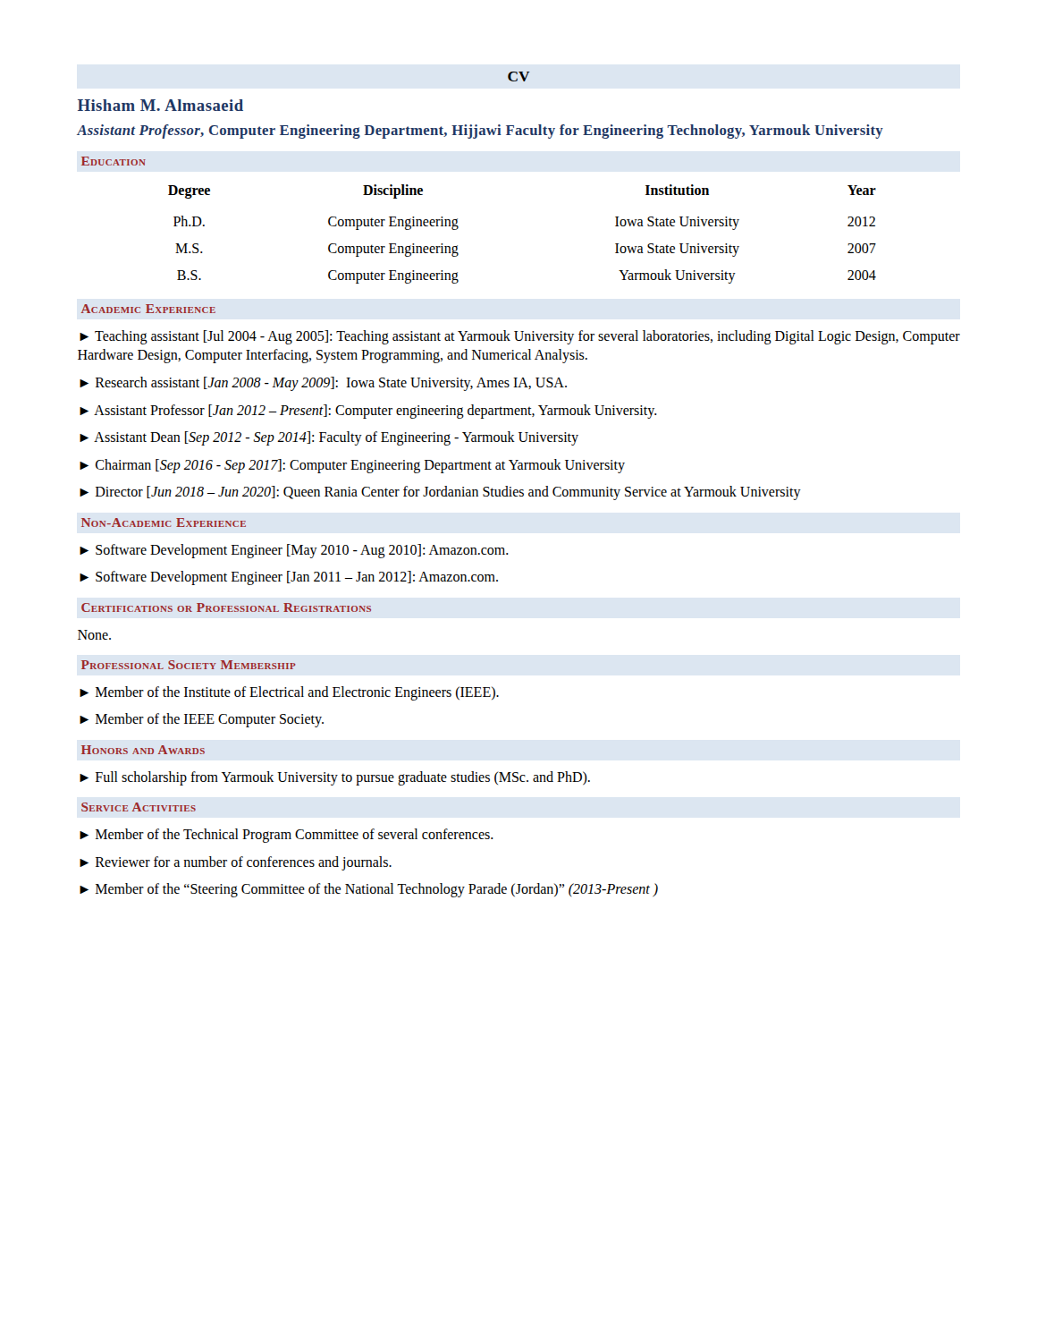CV
Hisham M. Almasaeid
Assistant Professor, Computer Engineering Department, Hijjawi Faculty for Engineering Technology, Yarmouk University
Education
| Degree | Discipline | Institution | Year |
| --- | --- | --- | --- |
| Ph.D. | Computer Engineering | Iowa State University | 2012 |
| M.S. | Computer Engineering | Iowa State University | 2007 |
| B.S. | Computer Engineering | Yarmouk University | 2004 |
Academic Experience
► Teaching assistant [Jul 2004 - Aug 2005]: Teaching assistant at Yarmouk University for several laboratories, including Digital Logic Design, Computer Hardware Design, Computer Interfacing, System Programming, and Numerical Analysis.
► Research assistant [Jan 2008 - May 2009]: Iowa State University, Ames IA, USA.
► Assistant Professor [Jan 2012 – Present]: Computer engineering department, Yarmouk University.
► Assistant Dean [Sep 2012 - Sep 2014]: Faculty of Engineering - Yarmouk University
► Chairman [Sep 2016 - Sep 2017]: Computer Engineering Department at Yarmouk University
► Director [Jun 2018 – Jun 2020]: Queen Rania Center for Jordanian Studies and Community Service at Yarmouk University
Non-Academic Experience
► Software Development Engineer [May 2010 - Aug 2010]: Amazon.com.
► Software Development Engineer [Jan 2011 – Jan 2012]: Amazon.com.
Certifications or Professional Registrations
None.
Professional Society Membership
► Member of the Institute of Electrical and Electronic Engineers (IEEE).
► Member of the IEEE Computer Society.
Honors and Awards
► Full scholarship from Yarmouk University to pursue graduate studies (MSc. and PhD).
Service Activities
► Member of the Technical Program Committee of several conferences.
► Reviewer for a number of conferences and journals.
► Member of the “Steering Committee of the National Technology Parade (Jordan)” (2013-Present )